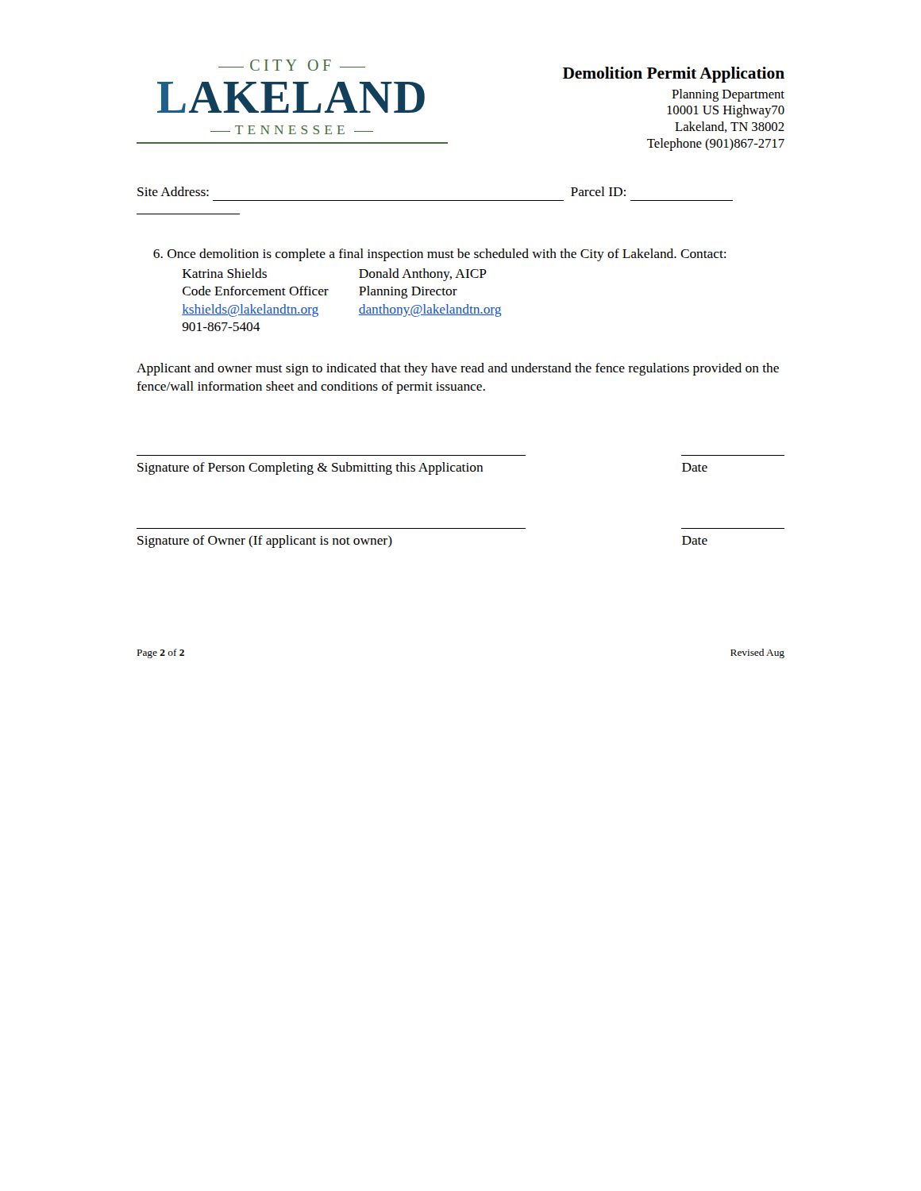CITY OF
LAKELAND
TENNESSEE
Demolition Permit Application
Planning Department
10001 US Highway70
Lakeland, TN 38002
Telephone (901)867-2717
Site Address: Parcel ID:
Once demolition is complete a final inspection must be scheduled with the City of Lakeland. Contact:
| Katrina Shields | Donald Anthony, AICP |
| Code Enforcement Officer | Planning Director |
| kshields@lakelandtn.org | danthony@lakelandtn.org |
| 901-867-5404 | |
Applicant and owner must sign to indicated that they have read and understand the fence regulations provided on the fence/wall information sheet and conditions of permit issuance.
Signature of Person Completing & Submitting this Application
Date
Signature of Owner (If applicant is not owner)
Date
Page 2 of 2
Revised Aug